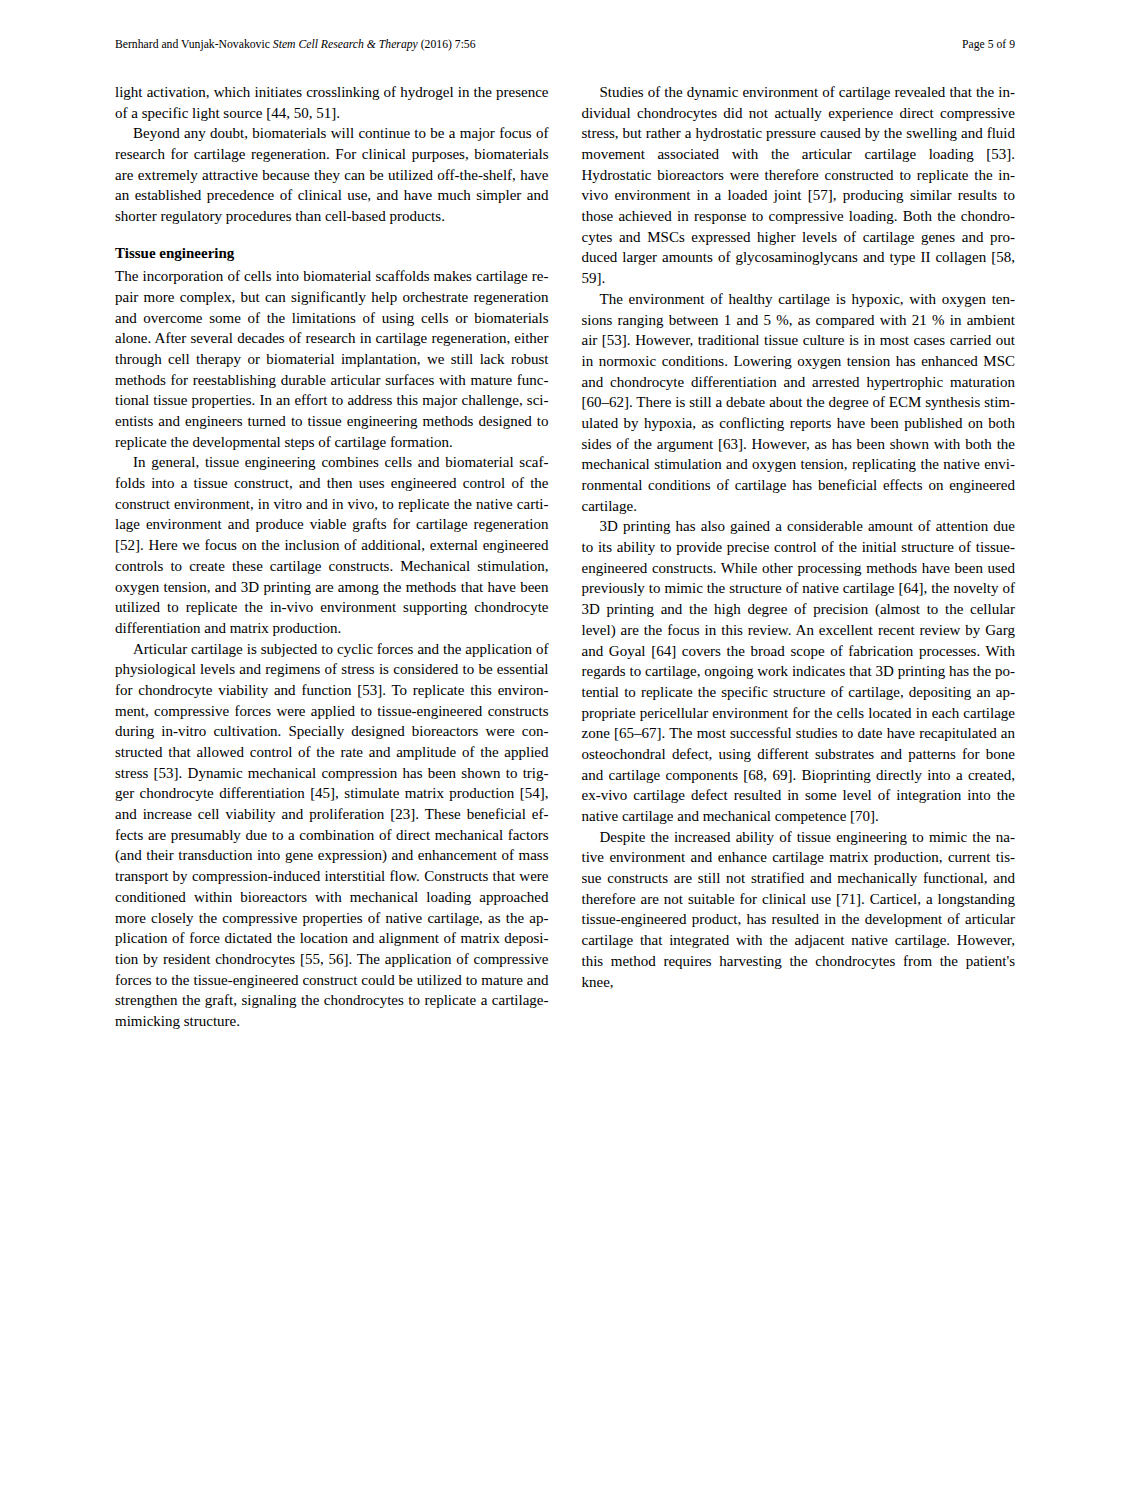Bernhard and Vunjak-Novakovic Stem Cell Research & Therapy (2016) 7:56
Page 5 of 9
light activation, which initiates crosslinking of hydrogel in the presence of a specific light source [44, 50, 51].
Beyond any doubt, biomaterials will continue to be a major focus of research for cartilage regeneration. For clinical purposes, biomaterials are extremely attractive because they can be utilized off-the-shelf, have an established precedence of clinical use, and have much simpler and shorter regulatory procedures than cell-based products.
Tissue engineering
The incorporation of cells into biomaterial scaffolds makes cartilage repair more complex, but can significantly help orchestrate regeneration and overcome some of the limitations of using cells or biomaterials alone. After several decades of research in cartilage regeneration, either through cell therapy or biomaterial implantation, we still lack robust methods for reestablishing durable articular surfaces with mature functional tissue properties. In an effort to address this major challenge, scientists and engineers turned to tissue engineering methods designed to replicate the developmental steps of cartilage formation.
In general, tissue engineering combines cells and biomaterial scaffolds into a tissue construct, and then uses engineered control of the construct environment, in vitro and in vivo, to replicate the native cartilage environment and produce viable grafts for cartilage regeneration [52]. Here we focus on the inclusion of additional, external engineered controls to create these cartilage constructs. Mechanical stimulation, oxygen tension, and 3D printing are among the methods that have been utilized to replicate the in-vivo environment supporting chondrocyte differentiation and matrix production.
Articular cartilage is subjected to cyclic forces and the application of physiological levels and regimens of stress is considered to be essential for chondrocyte viability and function [53]. To replicate this environment, compressive forces were applied to tissue-engineered constructs during in-vitro cultivation. Specially designed bioreactors were constructed that allowed control of the rate and amplitude of the applied stress [53]. Dynamic mechanical compression has been shown to trigger chondrocyte differentiation [45], stimulate matrix production [54], and increase cell viability and proliferation [23]. These beneficial effects are presumably due to a combination of direct mechanical factors (and their transduction into gene expression) and enhancement of mass transport by compression-induced interstitial flow. Constructs that were conditioned within bioreactors with mechanical loading approached more closely the compressive properties of native cartilage, as the application of force dictated the location and alignment of matrix deposition by resident chondrocytes [55, 56]. The application of compressive forces to the tissue-engineered construct could be utilized to mature and strengthen the graft, signaling the chondrocytes to replicate a cartilage-mimicking structure.
Studies of the dynamic environment of cartilage revealed that the individual chondrocytes did not actually experience direct compressive stress, but rather a hydrostatic pressure caused by the swelling and fluid movement associated with the articular cartilage loading [53]. Hydrostatic bioreactors were therefore constructed to replicate the in-vivo environment in a loaded joint [57], producing similar results to those achieved in response to compressive loading. Both the chondrocytes and MSCs expressed higher levels of cartilage genes and produced larger amounts of glycosaminoglycans and type II collagen [58, 59].
The environment of healthy cartilage is hypoxic, with oxygen tensions ranging between 1 and 5 %, as compared with 21 % in ambient air [53]. However, traditional tissue culture is in most cases carried out in normoxic conditions. Lowering oxygen tension has enhanced MSC and chondrocyte differentiation and arrested hypertrophic maturation [60–62]. There is still a debate about the degree of ECM synthesis stimulated by hypoxia, as conflicting reports have been published on both sides of the argument [63]. However, as has been shown with both the mechanical stimulation and oxygen tension, replicating the native environmental conditions of cartilage has beneficial effects on engineered cartilage.
3D printing has also gained a considerable amount of attention due to its ability to provide precise control of the initial structure of tissue-engineered constructs. While other processing methods have been used previously to mimic the structure of native cartilage [64], the novelty of 3D printing and the high degree of precision (almost to the cellular level) are the focus in this review. An excellent recent review by Garg and Goyal [64] covers the broad scope of fabrication processes. With regards to cartilage, ongoing work indicates that 3D printing has the potential to replicate the specific structure of cartilage, depositing an appropriate pericellular environment for the cells located in each cartilage zone [65–67]. The most successful studies to date have recapitulated an osteochondral defect, using different substrates and patterns for bone and cartilage components [68, 69]. Bioprinting directly into a created, ex-vivo cartilage defect resulted in some level of integration into the native cartilage and mechanical competence [70].
Despite the increased ability of tissue engineering to mimic the native environment and enhance cartilage matrix production, current tissue constructs are still not stratified and mechanically functional, and therefore are not suitable for clinical use [71]. Carticel, a longstanding tissue-engineered product, has resulted in the development of articular cartilage that integrated with the adjacent native cartilage. However, this method requires harvesting the chondrocytes from the patient's knee,